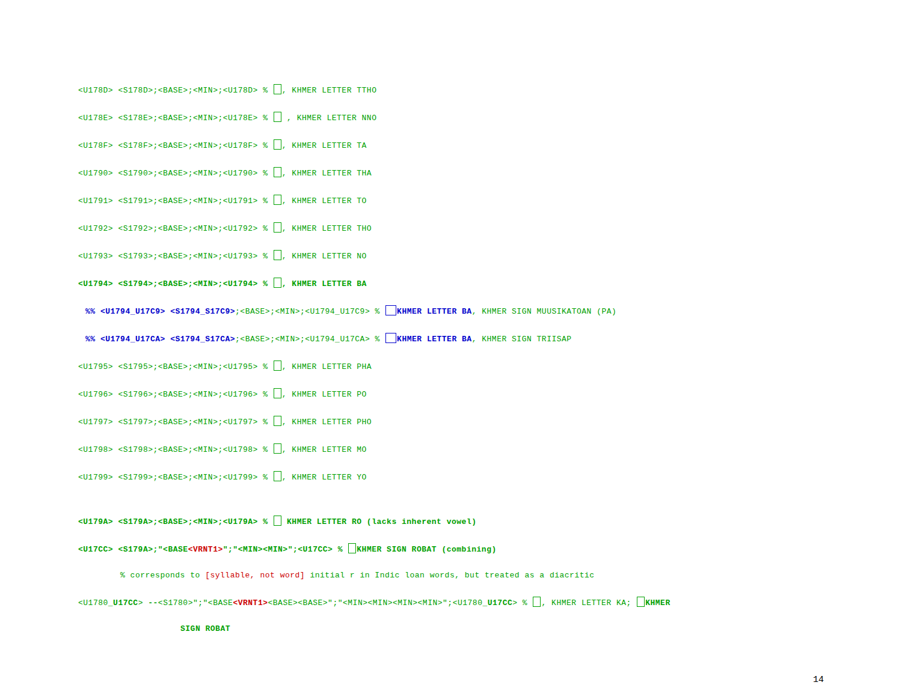<U178D> <S178D>;<BASE>;<MIN>;<U178D> % , KHMER LETTER TTHO
<U178E> <S178E>;<BASE>;<MIN>;<U178E> % , KHMER LETTER NNO
<U178F> <S178F>;<BASE>;<MIN>;<U178F> % , KHMER LETTER TA
<U1790> <S1790>;<BASE>;<MIN>;<U1790> % , KHMER LETTER THA
<U1791> <S1791>;<BASE>;<MIN>;<U1791> % , KHMER LETTER TO
<U1792> <S1792>;<BASE>;<MIN>;<U1792> % , KHMER LETTER THO
<U1793> <S1793>;<BASE>;<MIN>;<U1793> % , KHMER LETTER NO
<U1794> <S1794>;<BASE>;<MIN>;<U1794> % , KHMER LETTER BA
%% <U1794_U17C9> <S1794_S17C9>;<BASE>;<MIN>;<U1794_U17C9> % KHMER LETTER BA, KHMER SIGN MUUSIKATOAN (PA)
%% <U1794_U17CA> <S1794_S17CA>;<BASE>;<MIN>;<U1794_U17CA> % KHMER LETTER BA, KHMER SIGN TRIISAP
<U1795> <S1795>;<BASE>;<MIN>;<U1795> % , KHMER LETTER PHA
<U1796> <S1796>;<BASE>;<MIN>;<U1796> % , KHMER LETTER PO
<U1797> <S1797>;<BASE>;<MIN>;<U1797> % , KHMER LETTER PHO
<U1798> <S1798>;<BASE>;<MIN>;<U1798> % , KHMER LETTER MO
<U1799> <S1799>;<BASE>;<MIN>;<U1799> % , KHMER LETTER YO
<U179A> <S179A>;<BASE>;<MIN>;<U179A> % KHMER LETTER RO (lacks inherent vowel)
<U17CC> <S179A>;"<BASE<VRNT1>";"<MIN><MIN>";<U17CC> % KHMER SIGN ROBAT (combining)
% corresponds to [syllable, not word] initial r in Indic loan words, but treated as a diacritic
<U1780_U17CC> --<S1780>";"<BASE<VRNT1><BASE><BASE>";"<MIN><MIN><MIN><MIN>";<U1780_U17CC> % , KHMER LETTER KA; KHMER
SIGN ROBAT
14